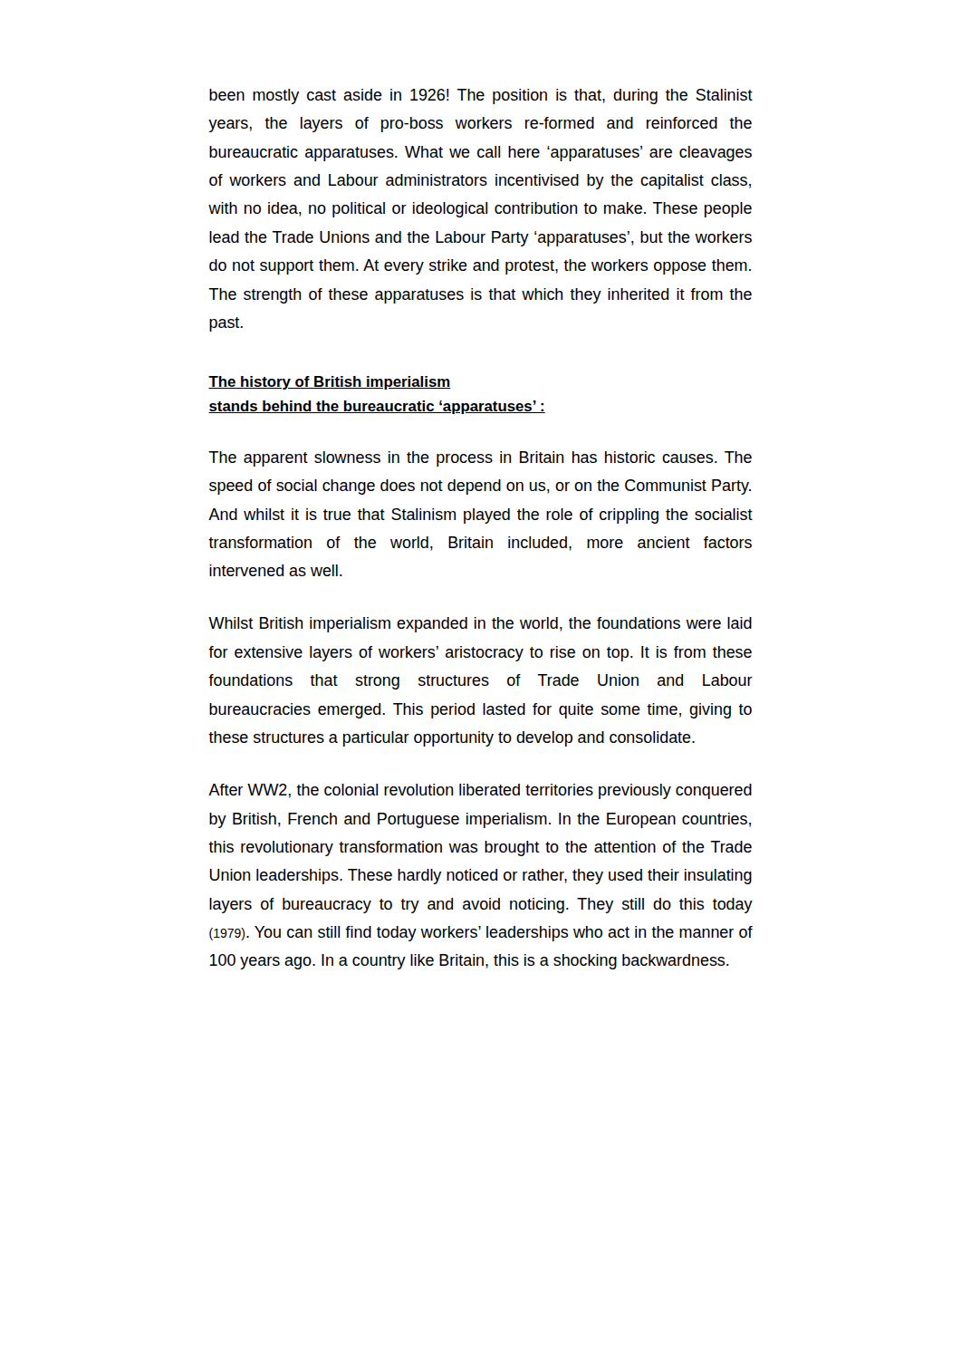been mostly cast aside in 1926! The position is that, during the Stalinist years, the layers of pro-boss workers re-formed and reinforced the bureaucratic apparatuses. What we call here ‘apparatuses’ are cleavages of workers and Labour administrators incentivised by the capitalist class, with no idea, no political or ideological contribution to make. These people lead the Trade Unions and the Labour Party ‘apparatuses’, but the workers do not support them. At every strike and protest, the workers oppose them. The strength of these apparatuses is that which they inherited it from the past.
The history of British imperialism
stands behind the bureaucratic ‘apparatuses’ :
The apparent slowness in the process in Britain has historic causes. The speed of social change does not depend on us, or on the Communist Party. And whilst it is true that Stalinism played the role of crippling the socialist transformation of the world, Britain included, more ancient factors intervened as well.
Whilst British imperialism expanded in the world, the foundations were laid for extensive layers of workers’ aristocracy to rise on top. It is from these foundations that strong structures of Trade Union and Labour bureaucracies emerged. This period lasted for quite some time, giving to these structures a particular opportunity to develop and consolidate.
After WW2, the colonial revolution liberated territories previously conquered by British, French and Portuguese imperialism. In the European countries, this revolutionary transformation was brought to the attention of the Trade Union leaderships. These hardly noticed or rather, they used their insulating layers of bureaucracy to try and avoid noticing. They still do this today (1979). You can still find today workers’ leaderships who act in the manner of 100 years ago. In a country like Britain, this is a shocking backwardness.